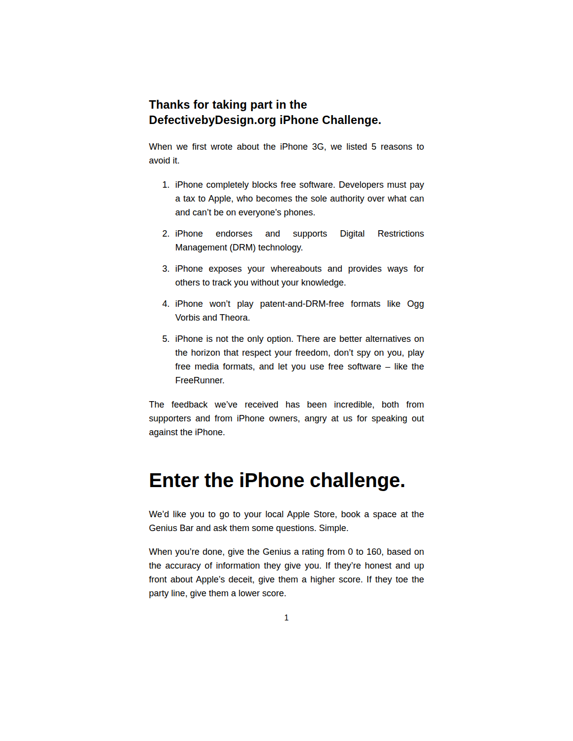Thanks for taking part in the DefectivebyDesign.org iPhone Challenge.
When we first wrote about the iPhone 3G, we listed 5 reasons to avoid it.
iPhone completely blocks free software. Developers must pay a tax to Apple, who becomes the sole authority over what can and can’t be on everyone’s phones.
iPhone endorses and supports Digital Restrictions Management (DRM) technology.
iPhone exposes your whereabouts and provides ways for others to track you without your knowledge.
iPhone won’t play patent-and-DRM-free formats like Ogg Vorbis and Theora.
iPhone is not the only option. There are better alternatives on the horizon that respect your freedom, don’t spy on you, play free media formats, and let you use free software – like the FreeRunner.
The feedback we’ve received has been incredible, both from supporters and from iPhone owners, angry at us for speaking out against the iPhone.
Enter the iPhone challenge.
We’d like you to go to your local Apple Store, book a space at the Genius Bar and ask them some questions. Simple.
When you’re done, give the Genius a rating from 0 to 160, based on the accuracy of information they give you. If they’re honest and up front about Apple’s deceit, give them a higher score. If they toe the party line, give them a lower score.
1